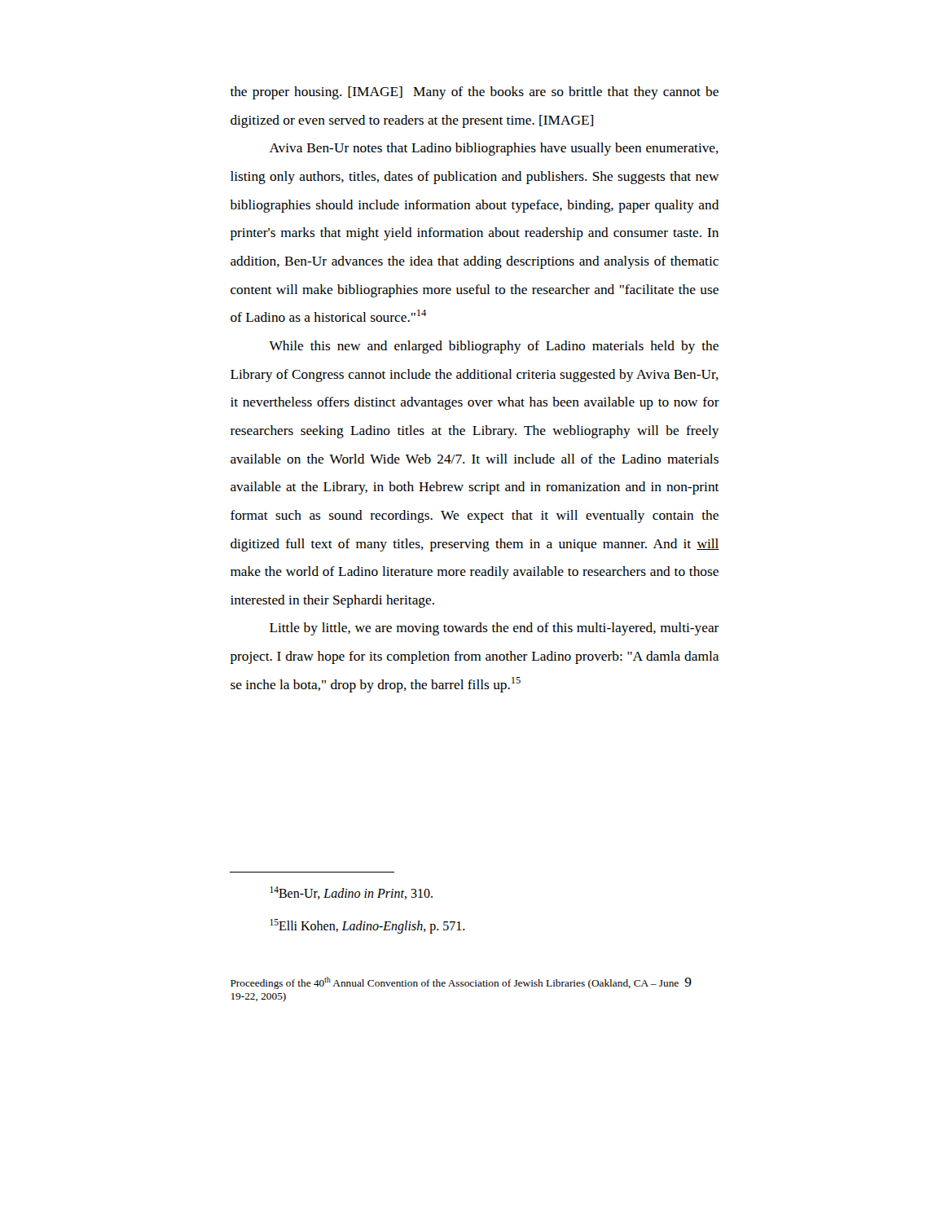the proper housing. [IMAGE] Many of the books are so brittle that they cannot be digitized or even served to readers at the present time. [IMAGE]
Aviva Ben-Ur notes that Ladino bibliographies have usually been enumerative, listing only authors, titles, dates of publication and publishers. She suggests that new bibliographies should include information about typeface, binding, paper quality and printer's marks that might yield information about readership and consumer taste. In addition, Ben-Ur advances the idea that adding descriptions and analysis of thematic content will make bibliographies more useful to the researcher and "facilitate the use of Ladino as a historical source."14
While this new and enlarged bibliography of Ladino materials held by the Library of Congress cannot include the additional criteria suggested by Aviva Ben-Ur, it nevertheless offers distinct advantages over what has been available up to now for researchers seeking Ladino titles at the Library. The webliography will be freely available on the World Wide Web 24/7. It will include all of the Ladino materials available at the Library, in both Hebrew script and in romanization and in non-print format such as sound recordings. We expect that it will eventually contain the digitized full text of many titles, preserving them in a unique manner. And it will make the world of Ladino literature more readily available to researchers and to those interested in their Sephardi heritage.
Little by little, we are moving towards the end of this multi-layered, multi-year project. I draw hope for its completion from another Ladino proverb: "A damla damla se inche la bota," drop by drop, the barrel fills up.15
14Ben-Ur, Ladino in Print, 310.
15Elli Kohen, Ladino-English, p. 571.
Proceedings of the 40th Annual Convention of the Association of Jewish Libraries (Oakland, CA – June 19-22, 2005) 9